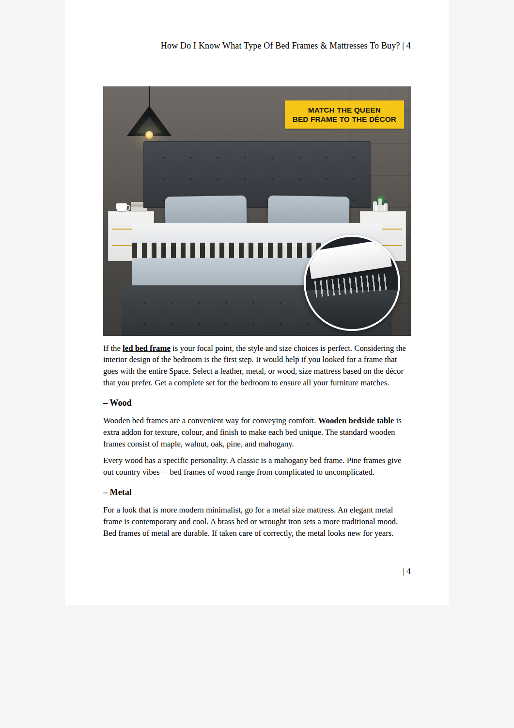How Do I Know What Type Of Bed Frames & Mattresses To Buy? | 4
Match the Queen
Bed Frame to the Décor
If the led bed frame is your focal point, the style and size choices is perfect. Considering the interior design of the bedroom is the first step. It would help if you looked for a frame that goes with the entire Space. Select a leather, metal, or wood, size mattress based on the décor that you prefer. Get a complete set for the bedroom to ensure all your furniture matches.
– Wood
Wooden bed frames are a convenient way for conveying comfort. Wooden bedside table is extra addon for texture, colour, and finish to make each bed unique. The standard wooden frames consist of maple, walnut, oak, pine, and mahogany.
Every wood has a specific personality. A classic is a mahogany bed frame. Pine frames give out country vibes— bed frames of wood range from complicated to uncomplicated.
– Metal
For a look that is more modern minimalist, go for a metal size mattress. An elegant metal frame is contemporary and cool. A brass bed or wrought iron sets a more traditional mood. Bed frames of metal are durable. If taken care of correctly, the metal looks new for years.
| 4